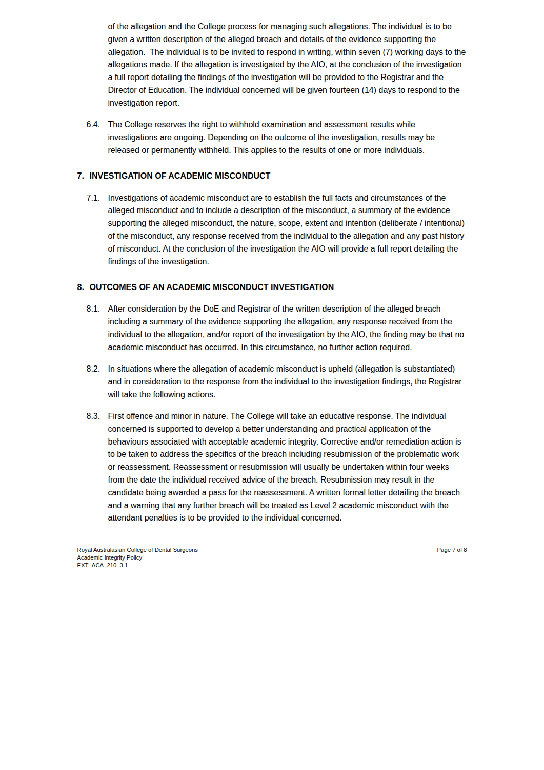of the allegation and the College process for managing such allegations. The individual is to be given a written description of the alleged breach and details of the evidence supporting the allegation. The individual is to be invited to respond in writing, within seven (7) working days to the allegations made. If the allegation is investigated by the AIO, at the conclusion of the investigation a full report detailing the findings of the investigation will be provided to the Registrar and the Director of Education. The individual concerned will be given fourteen (14) days to respond to the investigation report.
6.4. The College reserves the right to withhold examination and assessment results while investigations are ongoing. Depending on the outcome of the investigation, results may be released or permanently withheld. This applies to the results of one or more individuals.
7. INVESTIGATION OF ACADEMIC MISCONDUCT
7.1. Investigations of academic misconduct are to establish the full facts and circumstances of the alleged misconduct and to include a description of the misconduct, a summary of the evidence supporting the alleged misconduct, the nature, scope, extent and intention (deliberate / intentional) of the misconduct, any response received from the individual to the allegation and any past history of misconduct. At the conclusion of the investigation the AIO will provide a full report detailing the findings of the investigation.
8. OUTCOMES OF AN ACADEMIC MISCONDUCT INVESTIGATION
8.1. After consideration by the DoE and Registrar of the written description of the alleged breach including a summary of the evidence supporting the allegation, any response received from the individual to the allegation, and/or report of the investigation by the AIO, the finding may be that no academic misconduct has occurred. In this circumstance, no further action required.
8.2. In situations where the allegation of academic misconduct is upheld (allegation is substantiated) and in consideration to the response from the individual to the investigation findings, the Registrar will take the following actions.
8.3. First offence and minor in nature. The College will take an educative response. The individual concerned is supported to develop a better understanding and practical application of the behaviours associated with acceptable academic integrity. Corrective and/or remediation action is to be taken to address the specifics of the breach including resubmission of the problematic work or reassessment. Reassessment or resubmission will usually be undertaken within four weeks from the date the individual received advice of the breach. Resubmission may result in the candidate being awarded a pass for the reassessment. A written formal letter detailing the breach and a warning that any further breach will be treated as Level 2 academic misconduct with the attendant penalties is to be provided to the individual concerned.
Royal Australasian College of Dental Surgeons
Academic Integrity Policy
EXT_ACA_210_3.1
Page 7 of 8